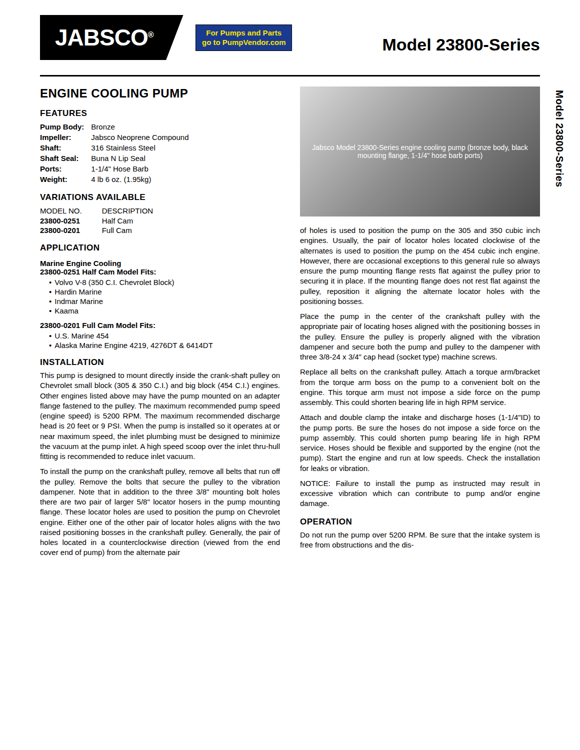JABSCO®
For Pumps and Parts
go to PumpVendor.com
Model 23800-Series
Model 23800-Series
ENGINE COOLING PUMP
FEATURES
| Pump Body: | Bronze |
| Impeller: | Jabsco Neoprene Compound |
| Shaft: | 316 Stainless Steel |
| Shaft Seal: | Buna N Lip Seal |
| Ports: | 1-1/4" Hose Barb |
| Weight: | 4 lb 6 oz. (1.95kg) |
VARIATIONS AVAILABLE
| MODEL NO. | DESCRIPTION |
| --- | --- |
| 23800-0251 | Half Cam |
| 23800-0201 | Full Cam |
APPLICATION
Marine Engine Cooling
23800-0251 Half Cam Model Fits:
Volvo V-8 (350 C.I. Chevrolet Block)
Hardin Marine
Indmar Marine
Kaama
23800-0201 Full Cam Model Fits:
U.S. Marine 454
Alaska Marine Engine 4219, 4276DT & 6414DT
INSTALLATION
This pump is designed to mount directly inside the crank-shaft pulley on Chevrolet small block (305 & 350 C.I.) and big block (454 C.I.) engines. Other engines listed above may have the pump mounted on an adapter flange fastened to the pulley. The maximum recommended pump speed (engine speed) is 5200 RPM. The maximum recommended discharge head is 20 feet or 9 PSI. When the pump is installed so it operates at or near maximum speed, the inlet plumbing must be designed to minimize the vacuum at the pump inlet. A high speed scoop over the inlet thru-hull fitting is recommended to reduce inlet vacuum.
To install the pump on the crankshaft pulley, remove all belts that run off the pulley. Remove the bolts that secure the pulley to the vibration dampener. Note that in addition to the three 3/8" mounting bolt holes there are two pair of larger 5/8" locator hosers in the pump mounting flange. These locator holes are used to position the pump on Chevrolet engine. Either one of the other pair of locator holes aligns with the two raised positioning bosses in the crankshaft pulley. Generally, the pair of holes located in a counterclockwise direction (viewed from the end cover end of pump) from the alternate pair
Jabsco Model 23800-Series engine cooling pump (bronze body, black mounting flange, 1-1/4" hose barb ports)
of holes is used to position the pump on the 305 and 350 cubic inch engines. Usually, the pair of locator holes located clockwise of the alternates is used to position the pump on the 454 cubic inch engine. However, there are occasional exceptions to this general rule so always ensure the pump mounting flange rests flat against the pulley prior to securing it in place. If the mounting flange does not rest flat against the pulley, reposition it aligning the alternate locator holes with the positioning bosses.
Place the pump in the center of the crankshaft pulley with the appropriate pair of locating hoses aligned with the positioning bosses in the pulley. Ensure the pulley is properly aligned with the vibration dampener and secure both the pump and pulley to the dampener with three 3/8-24 x 3/4" cap head (socket type) machine screws.
Replace all belts on the crankshaft pulley. Attach a torque arm/bracket from the torque arm boss on the pump to a convenient bolt on the engine. This torque arm must not impose a side force on the pump assembly. This could shorten bearing life in high RPM service.
Attach and double clamp the intake and discharge hoses (1-1/4"ID) to the pump ports. Be sure the hoses do not impose a side force on the pump assembly. This could shorten pump bearing life in high RPM service. Hoses should be flexible and supported by the engine (not the pump). Start the engine and run at low speeds. Check the installation for leaks or vibration.
NOTICE: Failure to install the pump as instructed may result in excessive vibration which can contribute to pump and/or engine damage.
OPERATION
Do not run the pump over 5200 RPM. Be sure that the intake system is free from obstructions and the dis-